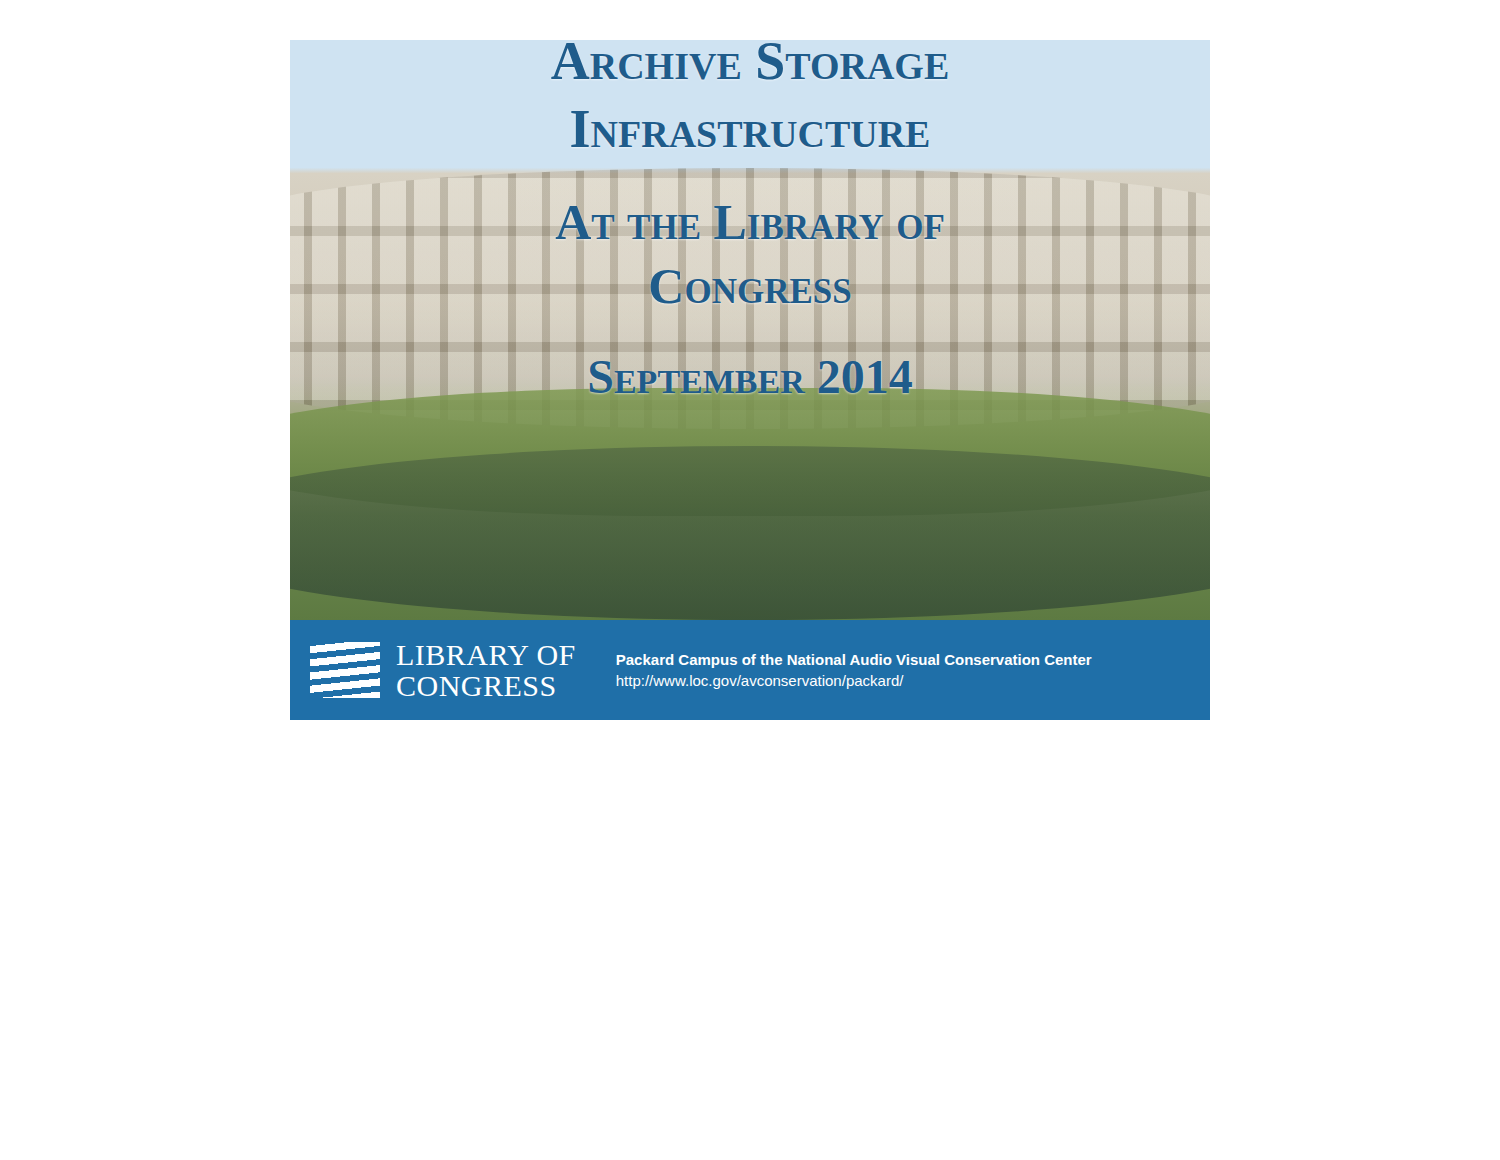Archive Storage
Infrastructure
At the Library of
Congress
September 2014
LIBRARY OF CONGRESS
Packard Campus of the National Audio Visual Conservation Center
http://www.loc.gov/avconservation/packard/